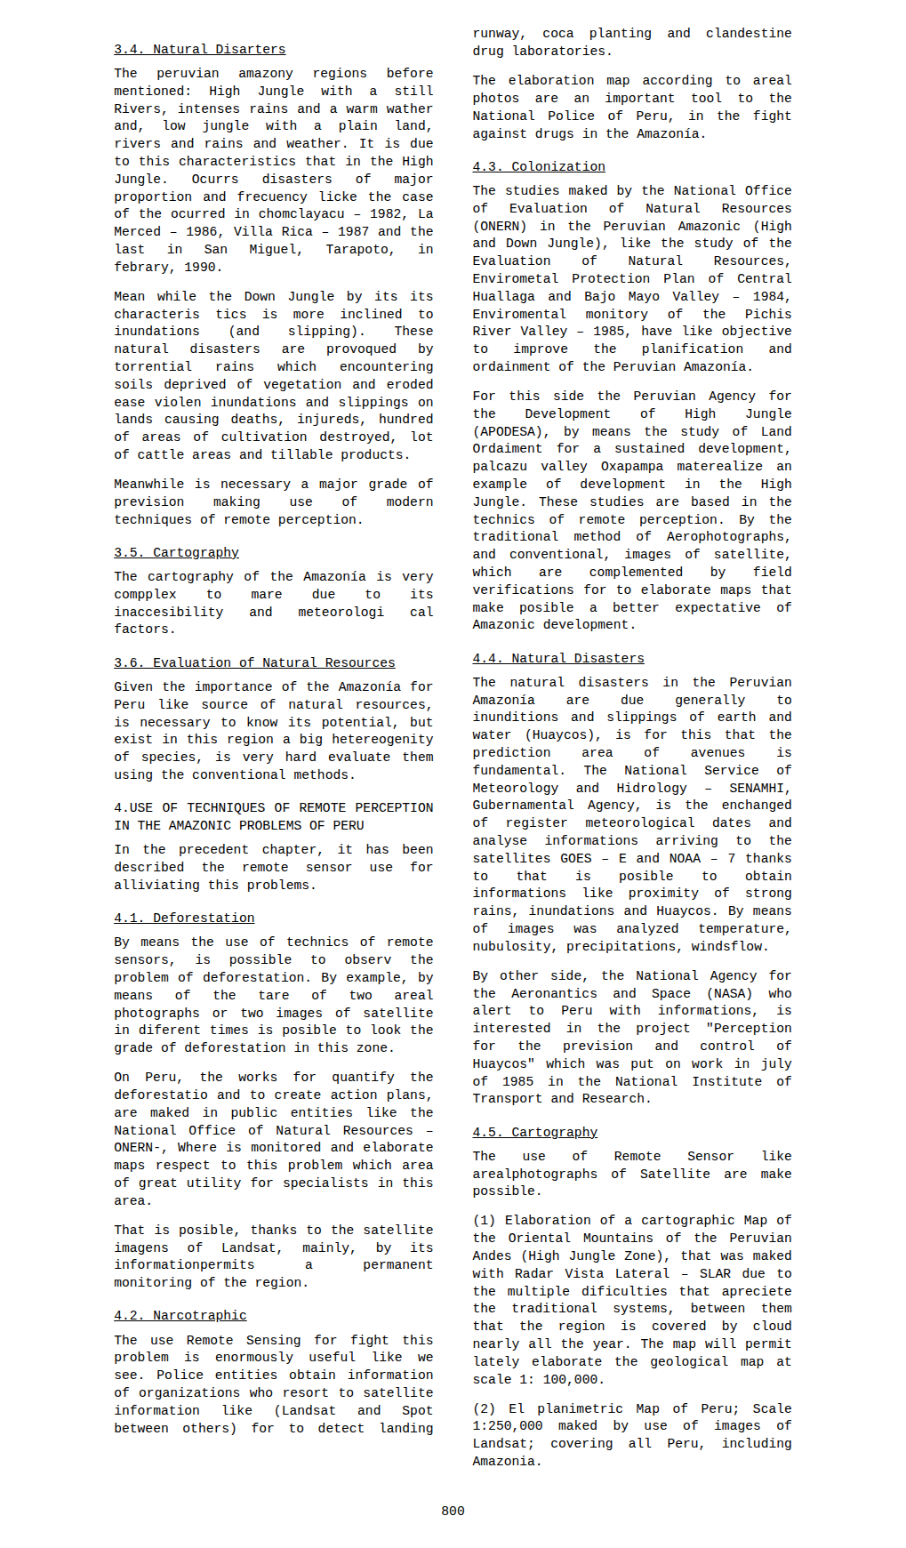3.4. Natural Disarters
The peruvian amazony regions before mentioned: High Jungle with a still Rivers, intenses rains and a warm wather and, low jungle with a plain land, rivers and rains and weather. It is due to this characteristics that in the High Jungle. Ocurrs disasters of major proportion and frecuency licke the case of the ocurred in chomclayacu – 1982, La Merced – 1986, Villa Rica – 1987 and the last in San Miguel, Tarapoto, in febrary, 1990.
Mean while the Down Jungle by its its characteris tics is more inclined to inundations (and slipping). These natural disasters are provoqued by torrential rains which encountering soils deprived of vegetation and eroded ease violen inundations and slippings on lands causing deaths, injureds, hundred of areas of cultivation destroyed, lot of cattle areas and tillable products.
Meanwhile is necessary a major grade of prevision making use of modern techniques of remote perception.
3.5. Cartography
The cartography of the Amazonía is very compplex to mare due to its inaccesibility and meteorologi cal factors.
3.6. Evaluation of Natural Resources
Given the importance of the Amazonía for Peru like source of natural resources, is necessary to know its potential, but exist in this region a big hetereogenity of species, is very hard evaluate them using the conventional methods.
4.USE OF TECHNIQUES OF REMOTE PERCEPTION IN THE AMAZONIC PROBLEMS OF PERU
In the precedent chapter, it has been described the remote sensor use for alliviating this problems.
4.1. Deforestation
By means the use of technics of remote sensors, is possible to observ the problem of deforestation. By example, by means of the tare of two areal photographs or two images of satellite in diferent times is posible to look the grade of deforestation in this zone.
On Peru, the works for quantify the deforestatio and to create action plans, are maked in public entities like the National Office of Natural Resources – ONERN-, Where is monitored and elaborate maps respect to this problem which area of great utility for specialists in this area.
That is posible, thanks to the satellite imagens of Landsat, mainly, by its informationpermits a permanent monitoring of the region.
4.2. Narcotraphic
The use Remote Sensing for fight this problem is enormously useful like we see. Police entities obtain information of organizations who resort to satellite information like (Landsat and Spot between others) for to detect landing runway, coca planting and clandestine drug laboratories.
The elaboration map according to areal photos are an important tool to the National Police of Peru, in the fight against drugs in the Amazonía.
4.3. Colonization
The studies maked by the National Office of Evaluation of Natural Resources (ONERN) in the Peruvian Amazonic (High and Down Jungle), like the study of the Evaluation of Natural Resources, Envirometal Protection Plan of Central Huallaga and Bajo Mayo Valley – 1984, Enviromental monitory of the Pichis River Valley – 1985, have like objective to improve the planification and ordainment of the Peruvian Amazonía.
For this side the Peruvian Agency for the Development of High Jungle (APODESA), by means the study of Land Ordaiment for a sustained development, palcazu valley Oxapampa materealize an example of development in the High Jungle. These studies are based in the technics of remote perception. By the traditional method of Aerophotographs, and conventional, images of satellite, which are complemented by field verifications for to elaborate maps that make posible a better expectative of Amazonic development.
4.4. Natural Disasters
The natural disasters in the Peruvian Amazonía are due generally to inunditions and slippings of earth and water (Huaycos), is for this that the prediction area of avenues is fundamental. The National Service of Meteorology and Hidrology – SENAMHI, Gubernamental Agency, is the enchanged of register meteorological dates and analyse informations arriving to the satellites GOES – E and NOAA – 7 thanks to that is posible to obtain informations like proximity of strong rains, inundations and Huaycos. By means of images was analyzed temperature, nubulosity, precipitations, windsflow.
By other side, the National Agency for the Aeronantics and Space (NASA) who alert to Peru with informations, is interested in the project "Perception for the prevision and control of Huaycos" which was put on work in july of 1985 in the National Institute of Transport and Research.
4.5. Cartography
The use of Remote Sensor like arealphotographs of Satellite are make possible.
(1) Elaboration of a cartographic Map of the Oriental Mountains of the Peruvian Andes (High Jungle Zone), that was maked with Radar Vista Lateral – SLAR due to the multiple dificulties that apreciete the traditional systems, between them that the region is covered by cloud nearly all the year. The map will permit lately elaborate the geological map at scale 1: 100,000.
(2) El planimetric Map of Peru; Scale 1:250,000 maked by use of images of Landsat; covering all Peru, including Amazonia.
800